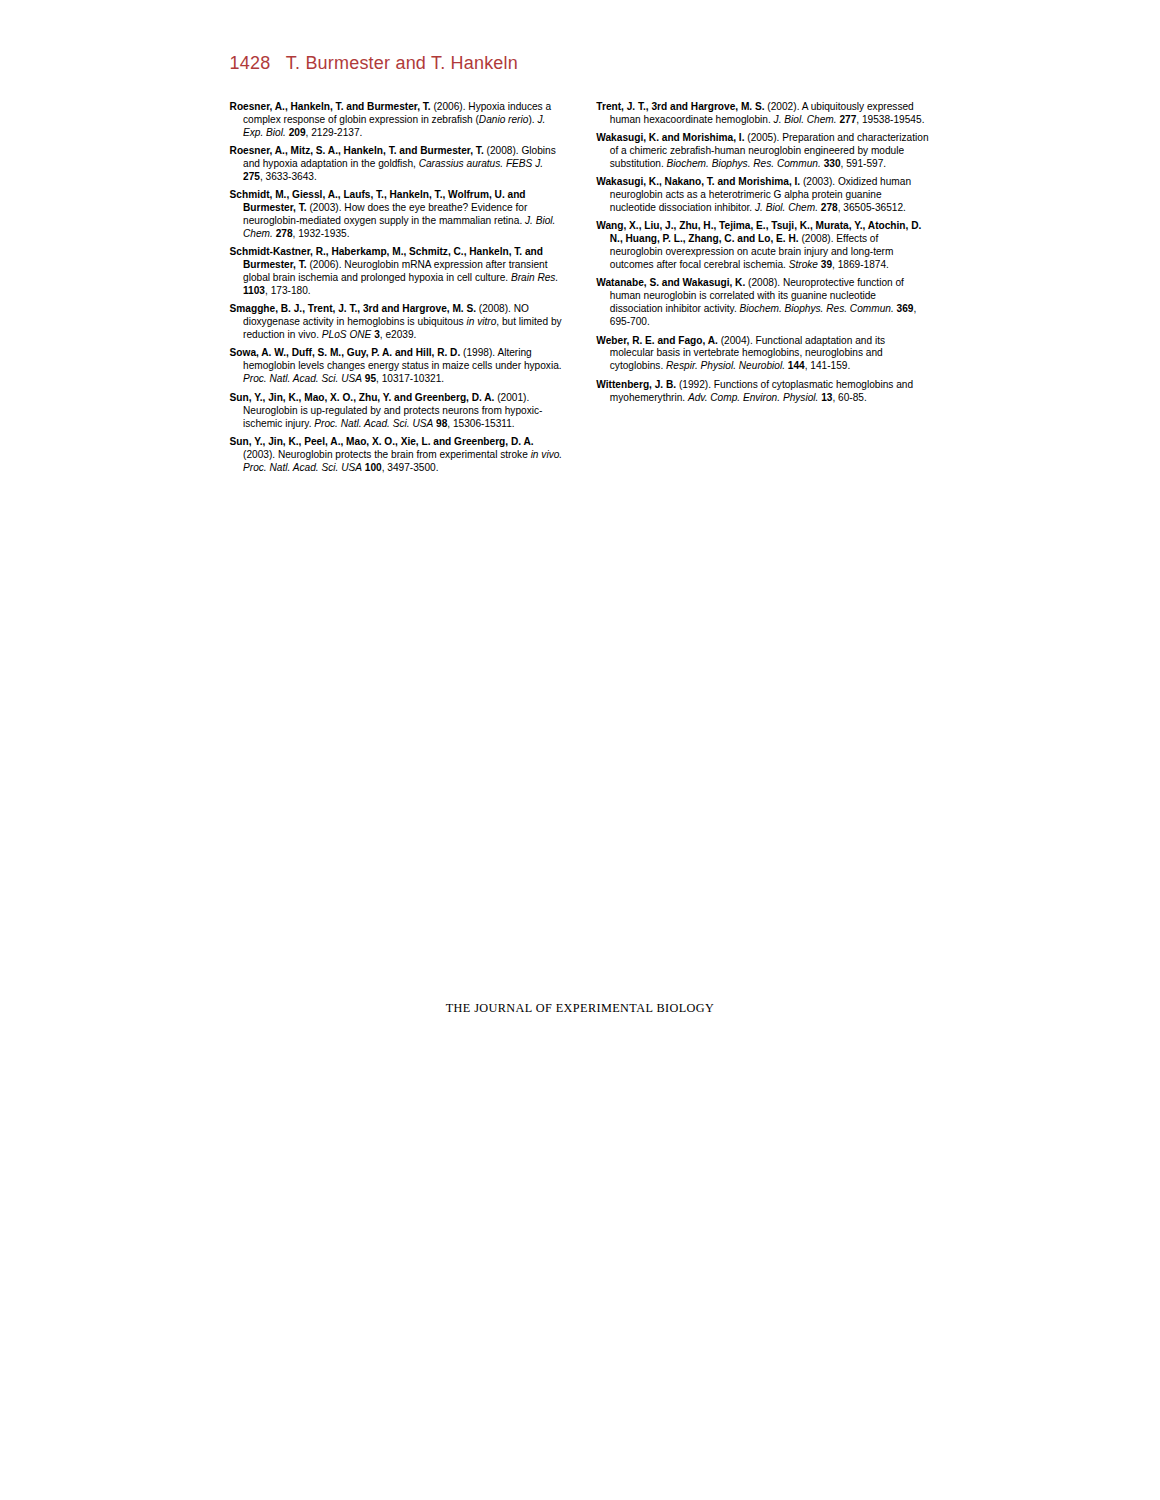1428 T. Burmester and T. Hankeln
Roesner, A., Hankeln, T. and Burmester, T. (2006). Hypoxia induces a complex response of globin expression in zebrafish (Danio rerio). J. Exp. Biol. 209, 2129-2137.
Roesner, A., Mitz, S. A., Hankeln, T. and Burmester, T. (2008). Globins and hypoxia adaptation in the goldfish, Carassius auratus. FEBS J. 275, 3633-3643.
Schmidt, M., Giessl, A., Laufs, T., Hankeln, T., Wolfrum, U. and Burmester, T. (2003). How does the eye breathe? Evidence for neuroglobin-mediated oxygen supply in the mammalian retina. J. Biol. Chem. 278, 1932-1935.
Schmidt-Kastner, R., Haberkamp, M., Schmitz, C., Hankeln, T. and Burmester, T. (2006). Neuroglobin mRNA expression after transient global brain ischemia and prolonged hypoxia in cell culture. Brain Res. 1103, 173-180.
Smagghe, B. J., Trent, J. T., 3rd and Hargrove, M. S. (2008). NO dioxygenase activity in hemoglobins is ubiquitous in vitro, but limited by reduction in vivo. PLoS ONE 3, e2039.
Sowa, A. W., Duff, S. M., Guy, P. A. and Hill, R. D. (1998). Altering hemoglobin levels changes energy status in maize cells under hypoxia. Proc. Natl. Acad. Sci. USA 95, 10317-10321.
Sun, Y., Jin, K., Mao, X. O., Zhu, Y. and Greenberg, D. A. (2001). Neuroglobin is up-regulated by and protects neurons from hypoxic-ischemic injury. Proc. Natl. Acad. Sci. USA 98, 15306-15311.
Sun, Y., Jin, K., Peel, A., Mao, X. O., Xie, L. and Greenberg, D. A. (2003). Neuroglobin protects the brain from experimental stroke in vivo. Proc. Natl. Acad. Sci. USA 100, 3497-3500.
Trent, J. T., 3rd and Hargrove, M. S. (2002). A ubiquitously expressed human hexacoordinate hemoglobin. J. Biol. Chem. 277, 19538-19545.
Wakasugi, K. and Morishima, I. (2005). Preparation and characterization of a chimeric zebrafish-human neuroglobin engineered by module substitution. Biochem. Biophys. Res. Commun. 330, 591-597.
Wakasugi, K., Nakano, T. and Morishima, I. (2003). Oxidized human neuroglobin acts as a heterotrimeric G alpha protein guanine nucleotide dissociation inhibitor. J. Biol. Chem. 278, 36505-36512.
Wang, X., Liu, J., Zhu, H., Tejima, E., Tsuji, K., Murata, Y., Atochin, D. N., Huang, P. L., Zhang, C. and Lo, E. H. (2008). Effects of neuroglobin overexpression on acute brain injury and long-term outcomes after focal cerebral ischemia. Stroke 39, 1869-1874.
Watanabe, S. and Wakasugi, K. (2008). Neuroprotective function of human neuroglobin is correlated with its guanine nucleotide dissociation inhibitor activity. Biochem. Biophys. Res. Commun. 369, 695-700.
Weber, R. E. and Fago, A. (2004). Functional adaptation and its molecular basis in vertebrate hemoglobins, neuroglobins and cytoglobins. Respir. Physiol. Neurobiol. 144, 141-159.
Wittenberg, J. B. (1992). Functions of cytoplasmatic hemoglobins and myohemerythrin. Adv. Comp. Environ. Physiol. 13, 60-85.
THE JOURNAL OF EXPERIMENTAL BIOLOGY